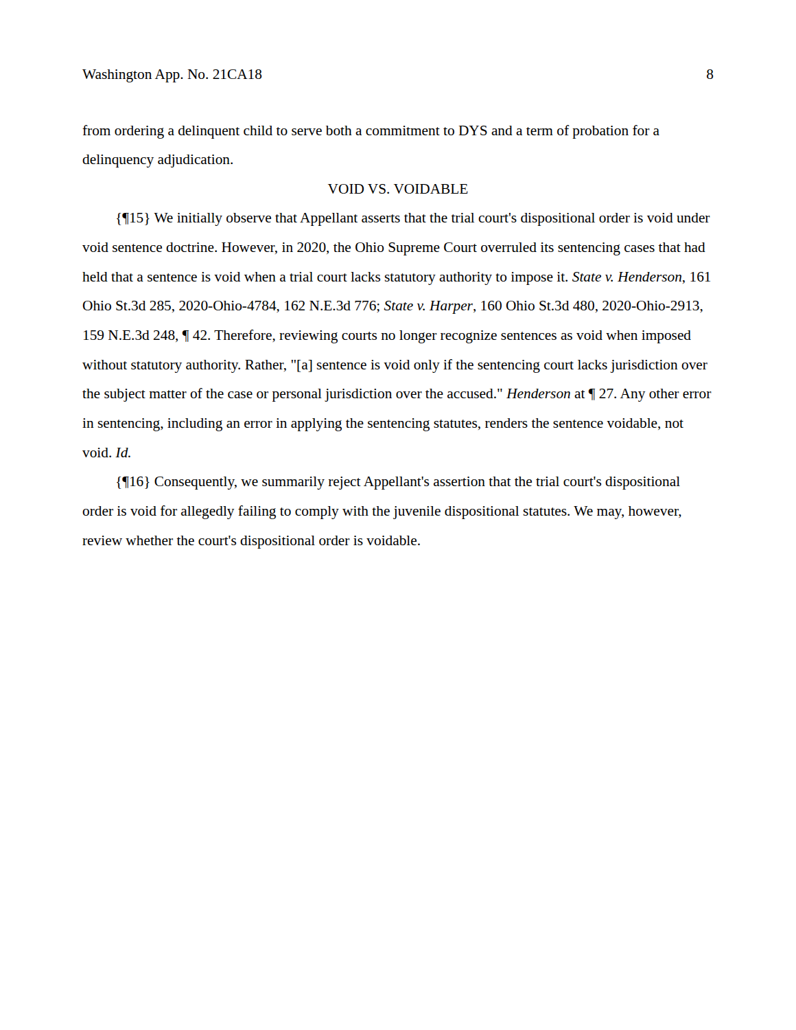Washington App. No. 21CA18 8
from ordering a delinquent child to serve both a commitment to DYS and a term of probation for a delinquency adjudication.
VOID VS. VOIDABLE
{¶15} We initially observe that Appellant asserts that the trial court's dispositional order is void under void sentence doctrine. However, in 2020, the Ohio Supreme Court overruled its sentencing cases that had held that a sentence is void when a trial court lacks statutory authority to impose it. State v. Henderson, 161 Ohio St.3d 285, 2020-Ohio-4784, 162 N.E.3d 776; State v. Harper, 160 Ohio St.3d 480, 2020-Ohio-2913, 159 N.E.3d 248, ¶ 42. Therefore, reviewing courts no longer recognize sentences as void when imposed without statutory authority. Rather, "[a] sentence is void only if the sentencing court lacks jurisdiction over the subject matter of the case or personal jurisdiction over the accused." Henderson at ¶ 27. Any other error in sentencing, including an error in applying the sentencing statutes, renders the sentence voidable, not void. Id.
{¶16} Consequently, we summarily reject Appellant's assertion that the trial court's dispositional order is void for allegedly failing to comply with the juvenile dispositional statutes. We may, however, review whether the court's dispositional order is voidable.